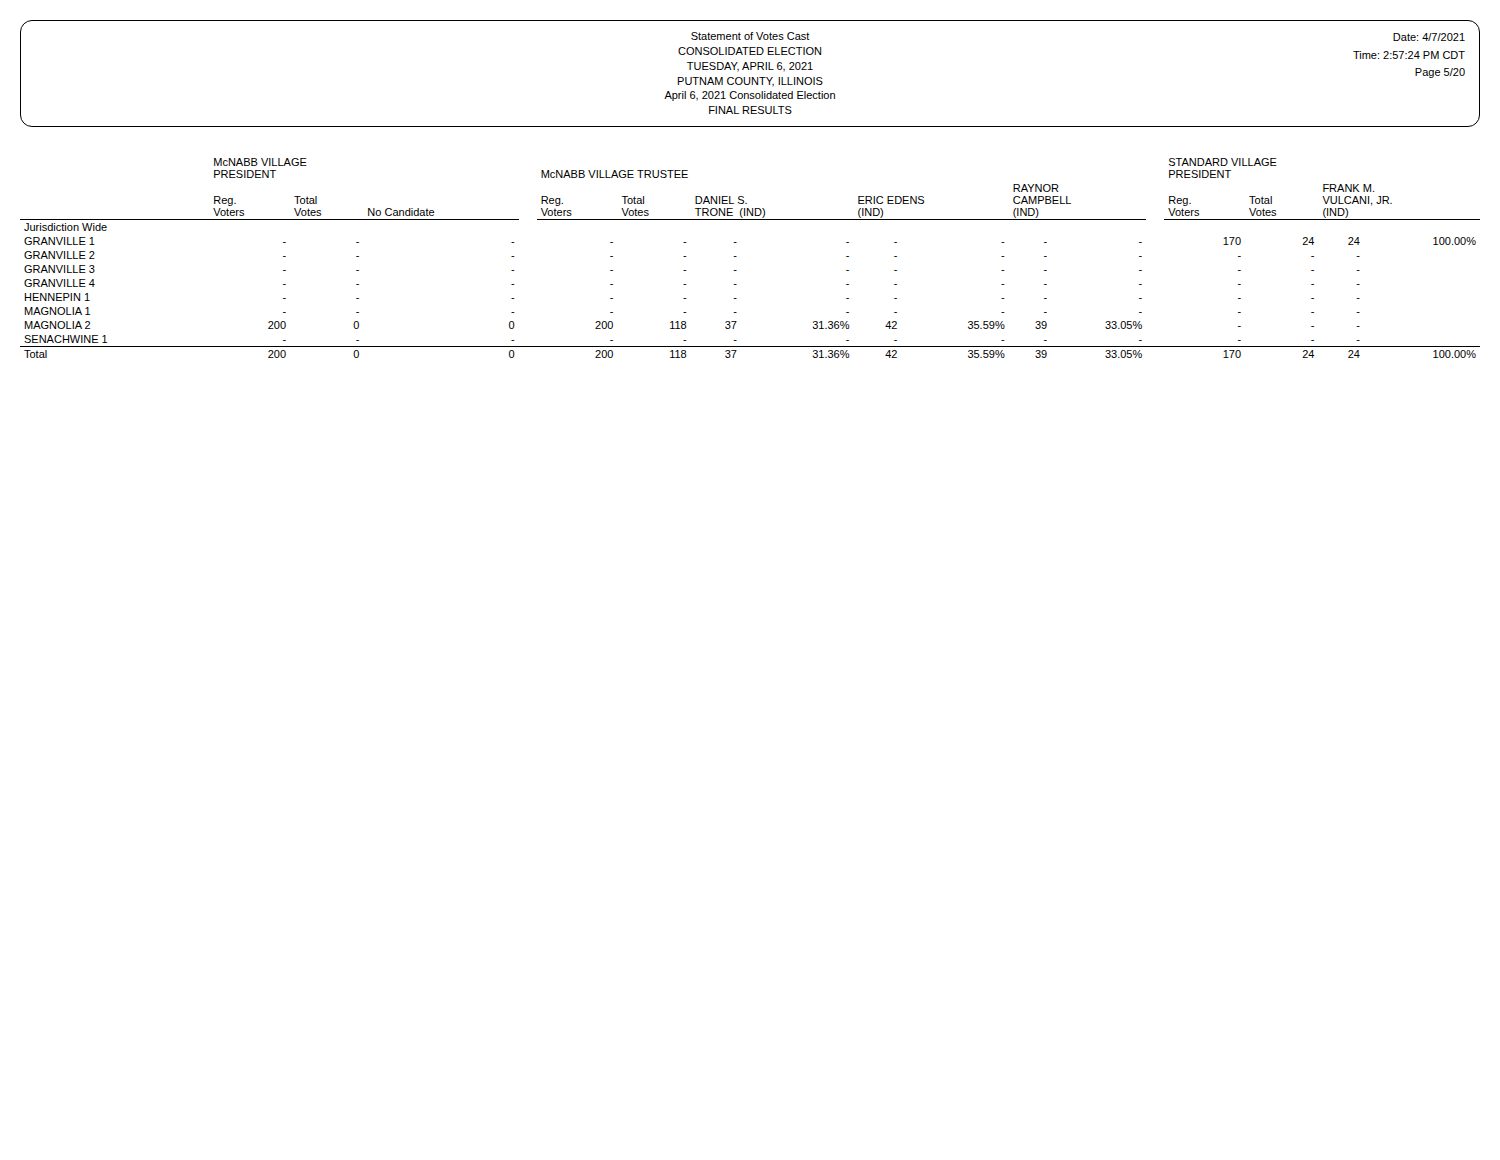Statement of Votes Cast
CONSOLIDATED ELECTION
TUESDAY, APRIL 6, 2021
PUTNAM COUNTY, ILLINOIS
April 6, 2021 Consolidated Election
FINAL RESULTS
Date: 4/7/2021
Time: 2:57:24 PM CDT
Page 5/20
| | McNABB VILLAGE PRESIDENT | | McNABB VILLAGE TRUSTEE | | STANDARD VILLAGE PRESIDENT |
| --- | --- | --- | --- | --- | --- |
| | Reg. Voters | Total Votes | No Candidate | | Reg. Voters | Total Votes | DANIEL S. TRONE (IND) | ERIC EDENS (IND) | RAYNOR CAMPBELL (IND) | | Reg. Voters | Total Votes | FRANK M. VULCANI, JR. (IND) |
| Jurisdiction Wide | | | | | |
| GRANVILLE 1 | - | - | - | | - | - | - | - | - | - | - | - | | 170 | 24 | 24 | 100.00% |
| GRANVILLE 2 | - | - | - | | - | - | - | - | - | - | - | - | | - | - | - | |
| GRANVILLE 3 | - | - | - | | - | - | - | - | - | - | - | - | | - | - | - | |
| GRANVILLE 4 | - | - | - | | - | - | - | - | - | - | - | - | | - | - | - | |
| HENNEPIN 1 | - | - | - | | - | - | - | - | - | - | - | - | | - | - | - | |
| MAGNOLIA 1 | - | - | - | | - | - | - | - | - | - | - | - | | - | - | - | |
| MAGNOLIA 2 | 200 | 0 | 0 | | 200 | 118 | 37 | 31.36% | 42 | 35.59% | 39 | 33.05% | | - | - | - | |
| SENACHWINE 1 | - | - | - | | - | - | - | - | - | - | - | - | | - | - | - | |
| Total | 200 | 0 | 0 | | 200 | 118 | 37 | 31.36% | 42 | 35.59% | 39 | 33.05% | | 170 | 24 | 24 | 100.00% |